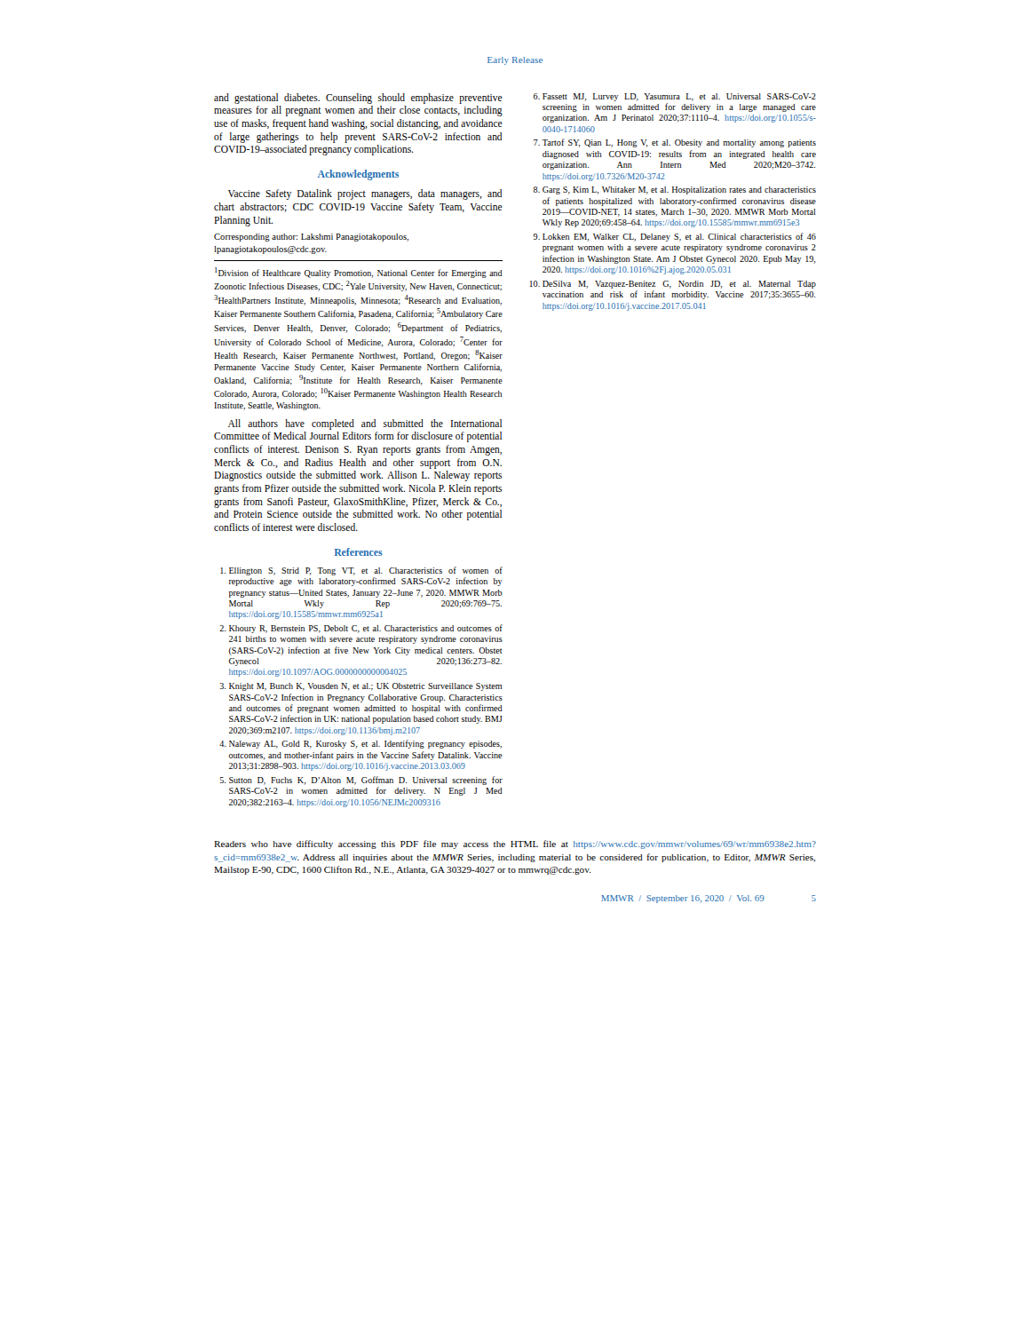Early Release
and gestational diabetes. Counseling should emphasize preventive measures for all pregnant women and their close contacts, including use of masks, frequent hand washing, social distancing, and avoidance of large gatherings to help prevent SARS-CoV-2 infection and COVID-19–associated pregnancy complications.
Acknowledgments
Vaccine Safety Datalink project managers, data managers, and chart abstractors; CDC COVID-19 Vaccine Safety Team, Vaccine Planning Unit.
Corresponding author: Lakshmi Panagiotakopoulos, lpanagiotakopoulos@cdc.gov.
1Division of Healthcare Quality Promotion, National Center for Emerging and Zoonotic Infectious Diseases, CDC; 2Yale University, New Haven, Connecticut; 3HealthPartners Institute, Minneapolis, Minnesota; 4Research and Evaluation, Kaiser Permanente Southern California, Pasadena, California; 5Ambulatory Care Services, Denver Health, Denver, Colorado; 6Department of Pediatrics, University of Colorado School of Medicine, Aurora, Colorado; 7Center for Health Research, Kaiser Permanente Northwest, Portland, Oregon; 8Kaiser Permanente Vaccine Study Center, Kaiser Permanente Northern California, Oakland, California; 9Institute for Health Research, Kaiser Permanente Colorado, Aurora, Colorado; 10Kaiser Permanente Washington Health Research Institute, Seattle, Washington.
All authors have completed and submitted the International Committee of Medical Journal Editors form for disclosure of potential conflicts of interest. Denison S. Ryan reports grants from Amgen, Merck & Co., and Radius Health and other support from O.N. Diagnostics outside the submitted work. Allison L. Naleway reports grants from Pfizer outside the submitted work. Nicola P. Klein reports grants from Sanofi Pasteur, GlaxoSmithKline, Pfizer, Merck & Co., and Protein Science outside the submitted work. No other potential conflicts of interest were disclosed.
References
Ellington S, Strid P, Tong VT, et al. Characteristics of women of reproductive age with laboratory-confirmed SARS-CoV-2 infection by pregnancy status—United States, January 22–June 7, 2020. MMWR Morb Mortal Wkly Rep 2020;69:769–75. https://doi.org/10.15585/mmwr.mm6925a1
Khoury R, Bernstein PS, Debolt C, et al. Characteristics and outcomes of 241 births to women with severe acute respiratory syndrome coronavirus (SARS-CoV-2) infection at five New York City medical centers. Obstet Gynecol 2020;136:273–82. https://doi.org/10.1097/AOG.0000000000004025
Knight M, Bunch K, Vousden N, et al.; UK Obstetric Surveillance System SARS-CoV-2 Infection in Pregnancy Collaborative Group. Characteristics and outcomes of pregnant women admitted to hospital with confirmed SARS-CoV-2 infection in UK: national population based cohort study. BMJ 2020;369:m2107. https://doi.org/10.1136/bmj.m2107
Naleway AL, Gold R, Kurosky S, et al. Identifying pregnancy episodes, outcomes, and mother-infant pairs in the Vaccine Safety Datalink. Vaccine 2013;31:2898–903. https://doi.org/10.1016/j.vaccine.2013.03.069
Sutton D, Fuchs K, D’Alton M, Goffman D. Universal screening for SARS-CoV-2 in women admitted for delivery. N Engl J Med 2020;382:2163–4. https://doi.org/10.1056/NEJMc2009316
Fassett MJ, Lurvey LD, Yasumura L, et al. Universal SARS-CoV-2 screening in women admitted for delivery in a large managed care organization. Am J Perinatol 2020;37:1110–4. https://doi.org/10.1055/s-0040-1714060
Tartof SY, Qian L, Hong V, et al. Obesity and mortality among patients diagnosed with COVID-19: results from an integrated health care organization. Ann Intern Med 2020;M20–3742. https://doi.org/10.7326/M20-3742
Garg S, Kim L, Whitaker M, et al. Hospitalization rates and characteristics of patients hospitalized with laboratory-confirmed coronavirus disease 2019—COVID-NET, 14 states, March 1–30, 2020. MMWR Morb Mortal Wkly Rep 2020;69:458–64. https://doi.org/10.15585/mmwr.mm6915e3
Lokken EM, Walker CL, Delaney S, et al. Clinical characteristics of 46 pregnant women with a severe acute respiratory syndrome coronavirus 2 infection in Washington State. Am J Obstet Gynecol 2020. Epub May 19, 2020. https://doi.org/10.1016%2Fj.ajog.2020.05.031
DeSilva M, Vazquez-Benitez G, Nordin JD, et al. Maternal Tdap vaccination and risk of infant morbidity. Vaccine 2017;35:3655–60. https://doi.org/10.1016/j.vaccine.2017.05.041
Readers who have difficulty accessing this PDF file may access the HTML file at https://www.cdc.gov/mmwr/volumes/69/wr/mm6938e2.htm?s_cid=mm6938e2_w. Address all inquiries about the MMWR Series, including material to be considered for publication, to Editor, MMWR Series, Mailstop E-90, CDC, 1600 Clifton Rd., N.E., Atlanta, GA 30329-4027 or to mmwrq@cdc.gov.
MMWR / September 16, 2020 / Vol. 69 5